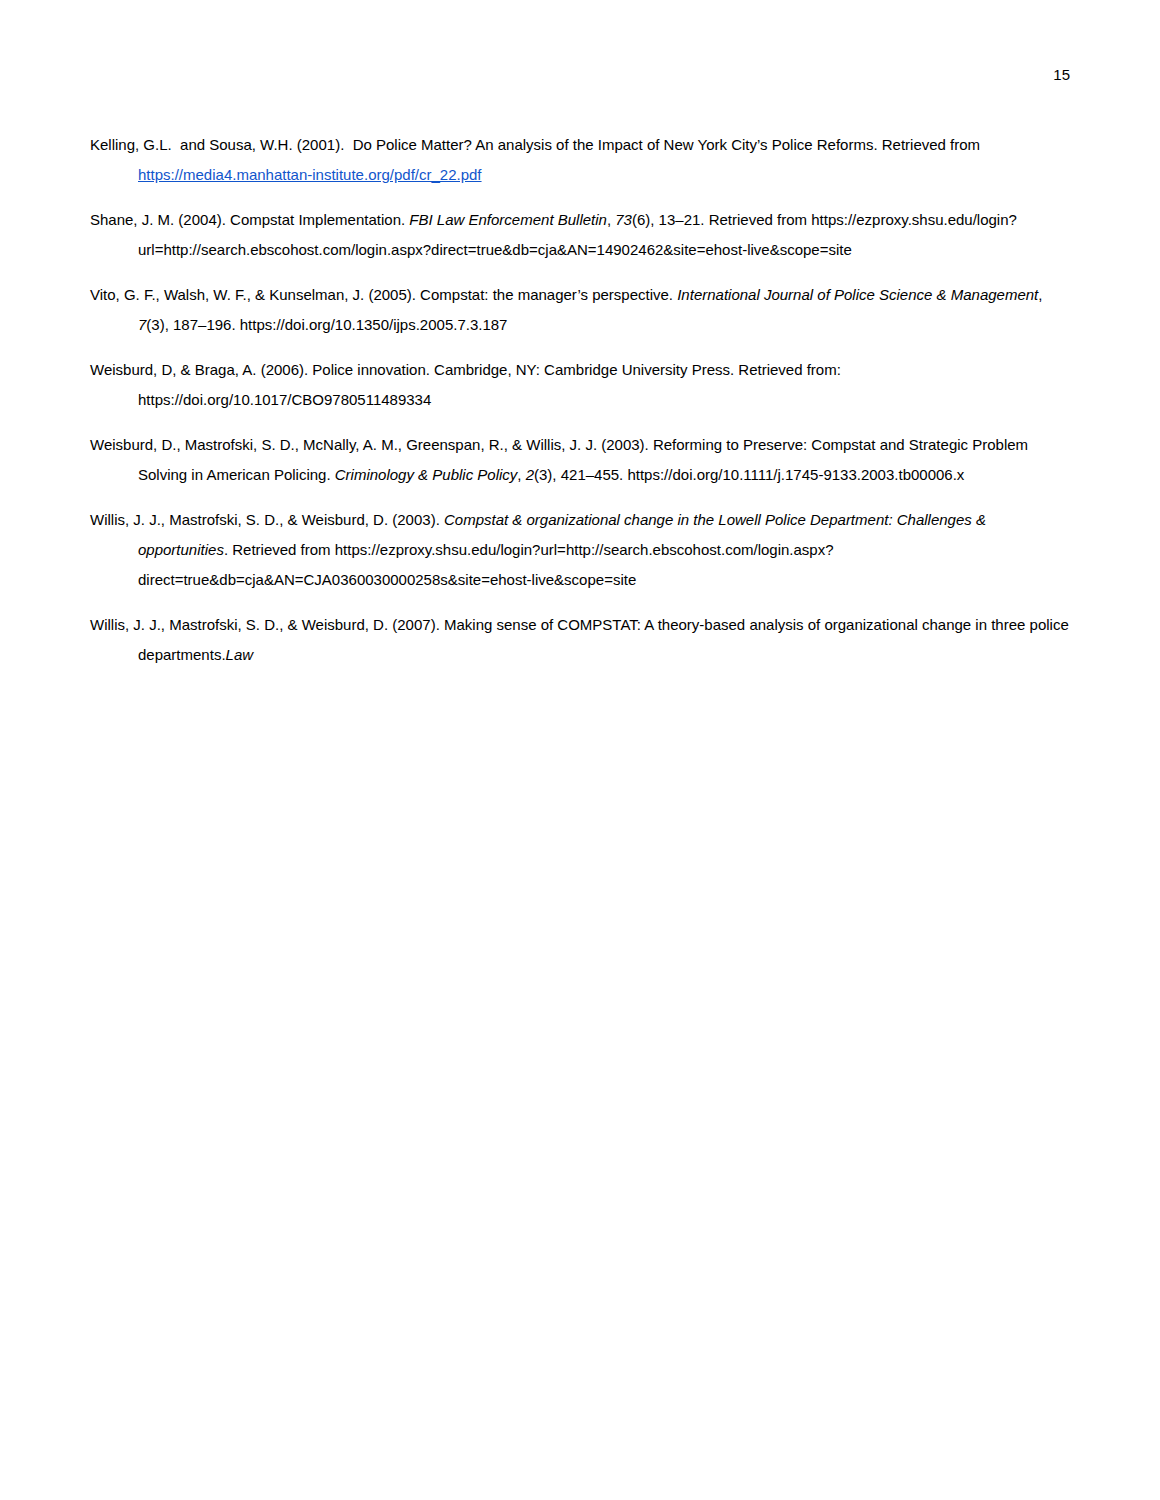15
Kelling, G.L. and Sousa, W.H. (2001). Do Police Matter? An analysis of the Impact of New York City’s Police Reforms. Retrieved from https://media4.manhattan-institute.org/pdf/cr_22.pdf
Shane, J. M. (2004). Compstat Implementation. FBI Law Enforcement Bulletin, 73(6), 13–21. Retrieved from https://ezproxy.shsu.edu/login?url=http://search.ebscohost.com/login.aspx?direct=true&db=cja&AN=14902462&site=ehost-live&scope=site
Vito, G. F., Walsh, W. F., & Kunselman, J. (2005). Compstat: the manager’s perspective. International Journal of Police Science & Management, 7(3), 187–196. https://doi.org/10.1350/ijps.2005.7.3.187
Weisburd, D, & Braga, A. (2006). Police innovation. Cambridge, NY: Cambridge University Press. Retrieved from: https://doi.org/10.1017/CBO9780511489334
Weisburd, D., Mastrofski, S. D., McNally, A. M., Greenspan, R., & Willis, J. J. (2003). Reforming to Preserve: Compstat and Strategic Problem Solving in American Policing. Criminology & Public Policy, 2(3), 421–455. https://doi.org/10.1111/j.1745-9133.2003.tb00006.x
Willis, J. J., Mastrofski, S. D., & Weisburd, D. (2003). Compstat & organizational change in the Lowell Police Department: Challenges & opportunities. Retrieved from https://ezproxy.shsu.edu/login?url=http://search.ebscohost.com/login.aspx?direct=true&db=cja&AN=CJA0360030000258s&site=ehost-live&scope=site
Willis, J. J., Mastrofski, S. D., & Weisburd, D. (2007). Making sense of COMPSTAT: A theory-based analysis of organizational change in three police departments.Law